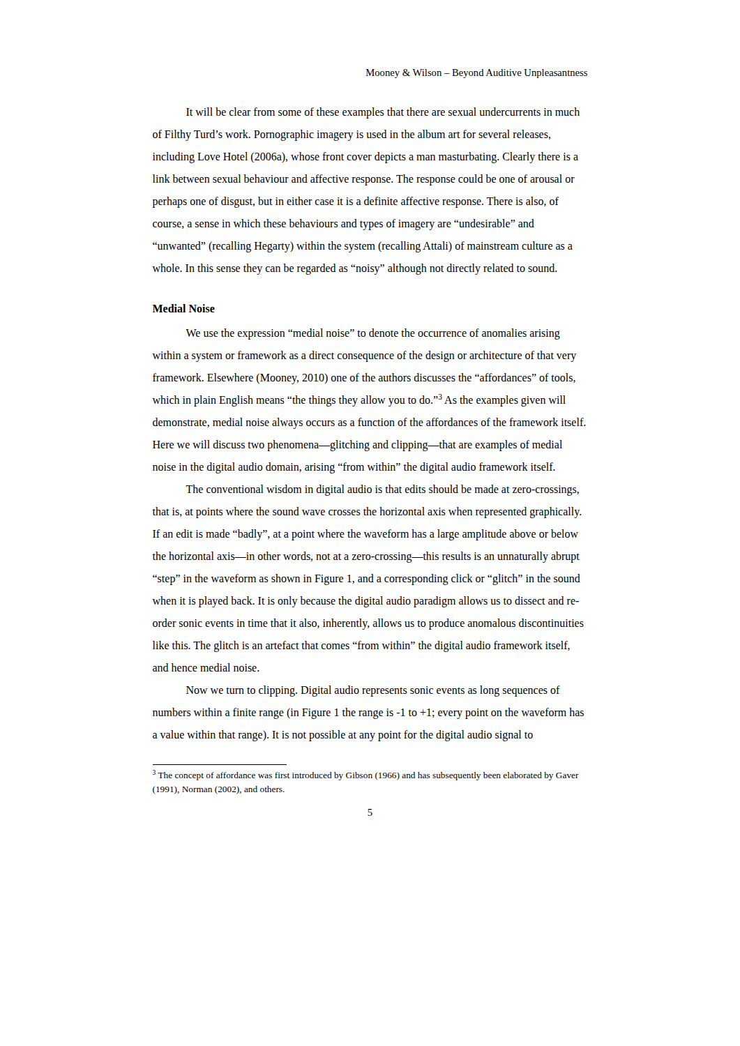Mooney & Wilson – Beyond Auditive Unpleasantness
It will be clear from some of these examples that there are sexual undercurrents in much of Filthy Turd’s work. Pornographic imagery is used in the album art for several releases, including Love Hotel (2006a), whose front cover depicts a man masturbating. Clearly there is a link between sexual behaviour and affective response. The response could be one of arousal or perhaps one of disgust, but in either case it is a definite affective response. There is also, of course, a sense in which these behaviours and types of imagery are “undesirable” and “unwanted” (recalling Hegarty) within the system (recalling Attali) of mainstream culture as a whole. In this sense they can be regarded as “noisy” although not directly related to sound.
Medial Noise
We use the expression “medial noise” to denote the occurrence of anomalies arising within a system or framework as a direct consequence of the design or architecture of that very framework. Elsewhere (Mooney, 2010) one of the authors discusses the “affordances” of tools, which in plain English means “the things they allow you to do.”3 As the examples given will demonstrate, medial noise always occurs as a function of the affordances of the framework itself. Here we will discuss two phenomena—glitching and clipping—that are examples of medial noise in the digital audio domain, arising “from within” the digital audio framework itself.
The conventional wisdom in digital audio is that edits should be made at zero-crossings, that is, at points where the sound wave crosses the horizontal axis when represented graphically. If an edit is made “badly”, at a point where the waveform has a large amplitude above or below the horizontal axis—in other words, not at a zero-crossing—this results is an unnaturally abrupt “step” in the waveform as shown in Figure 1, and a corresponding click or “glitch” in the sound when it is played back. It is only because the digital audio paradigm allows us to dissect and re-order sonic events in time that it also, inherently, allows us to produce anomalous discontinuities like this. The glitch is an artefact that comes “from within” the digital audio framework itself, and hence medial noise.
Now we turn to clipping. Digital audio represents sonic events as long sequences of numbers within a finite range (in Figure 1 the range is -1 to +1; every point on the waveform has a value within that range). It is not possible at any point for the digital audio signal to
3 The concept of affordance was first introduced by Gibson (1966) and has subsequently been elaborated by Gaver (1991), Norman (2002), and others.
5